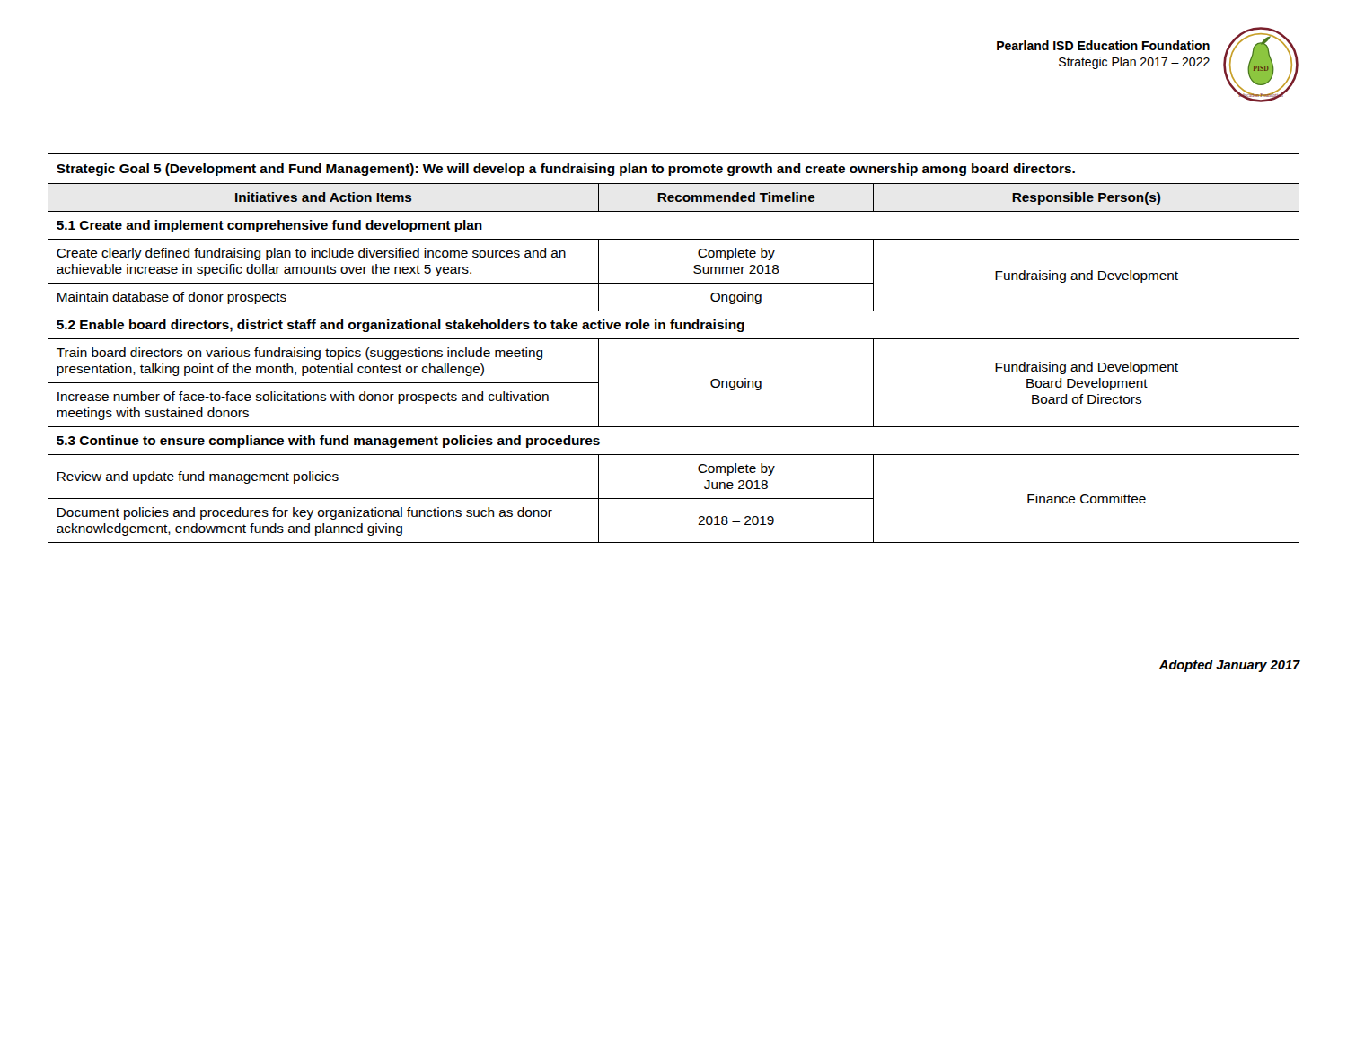Pearland ISD Education Foundation
Strategic Plan 2017 – 2022
PISD Education Foundation
| Strategic Goal 5 (Development and Fund Management): We will develop a fundraising plan to promote growth and create ownership among board directors. |
| Initiatives and Action Items | Recommended Timeline | Responsible Person(s) |
| 5.1 Create and implement comprehensive fund development plan |
| Create clearly defined fundraising plan to include diversified income sources and an achievable increase in specific dollar amounts over the next 5 years. | Complete by Summer 2018 | Fundraising and Development |
| Maintain database of donor prospects | Ongoing |
| 5.2 Enable board directors, district staff and organizational stakeholders to take active role in fundraising |
| Train board directors on various fundraising topics (suggestions include meeting presentation, talking point of the month, potential contest or challenge) | Ongoing | Fundraising and Development Board Development Board of Directors |
| Increase number of face-to-face solicitations with donor prospects and cultivation meetings with sustained donors |
| 5.3 Continue to ensure compliance with fund management policies and procedures |
| Review and update fund management policies | Complete by June 2018 | Finance Committee |
| Document policies and procedures for key organizational functions such as donor acknowledgement, endowment funds and planned giving | 2018 – 2019 |
Adopted January 2017